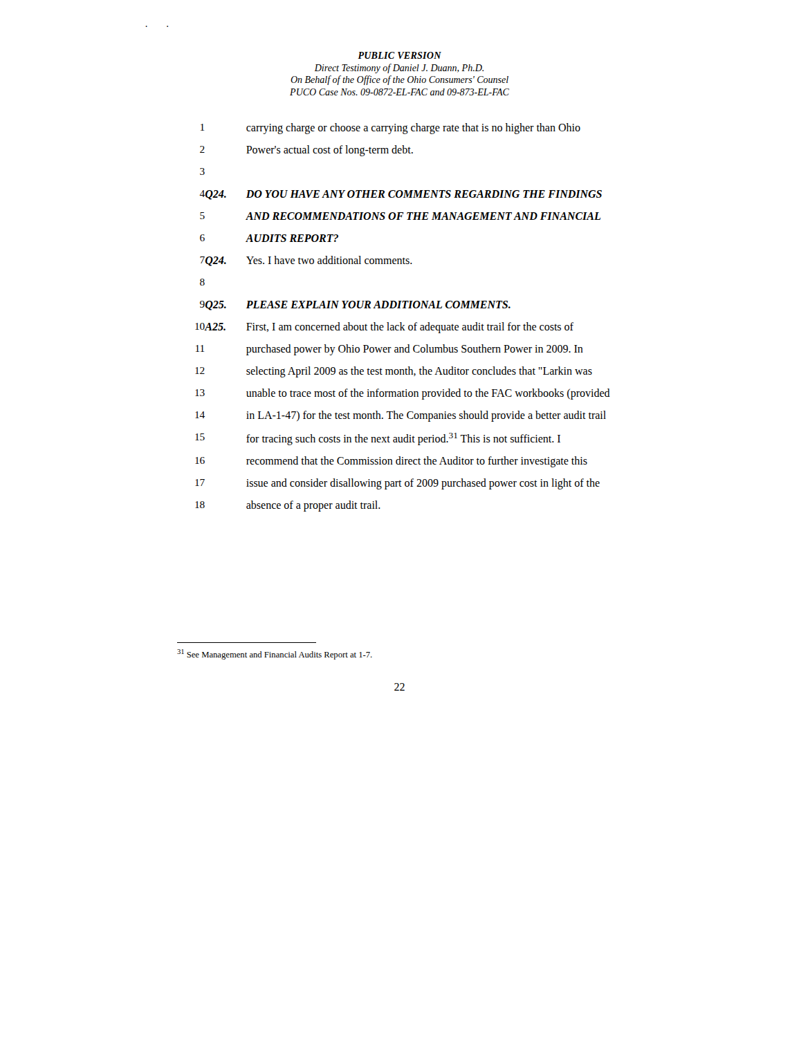..
PUBLIC VERSION
Direct Testimony of Daniel J. Duann, Ph.D.
On Behalf of the Office of the Ohio Consumers' Counsel
PUCO Case Nos. 09-0872-EL-FAC and 09-873-EL-FAC
| 1 | | carrying charge or choose a carrying charge rate that is no higher than Ohio |
| 2 | | Power's actual cost of long-term debt. |
| 3 | | |
| 4 | Q24. | DO YOU HAVE ANY OTHER COMMENTS REGARDING THE FINDINGS |
| 5 | | AND RECOMMENDATIONS OF THE MANAGEMENT AND FINANCIAL |
| 6 | | AUDITS REPORT? |
| 7 | Q24. | Yes. I have two additional comments. |
| 8 | | |
| 9 | Q25. | PLEASE EXPLAIN YOUR ADDITIONAL COMMENTS. |
| 10 | A25. | First, I am concerned about the lack of adequate audit trail for the costs of |
| 11 | | purchased power by Ohio Power and Columbus Southern Power in 2009. In |
| 12 | | selecting April 2009 as the test month, the Auditor concludes that "Larkin was |
| 13 | | unable to trace most of the information provided to the FAC workbooks (provided |
| 14 | | in LA-1-47) for the test month. The Companies should provide a better audit trail |
| 15 | | for tracing such costs in the next audit period. 31 This is not sufficient. I |
| 16 | | recommend that the Commission direct the Auditor to further investigate this |
| 17 | | issue and consider disallowing part of 2009 purchased power cost in light of the |
| 18 | | absence of a proper audit trail. |
31 See Management and Financial Audits Report at 1-7.
22